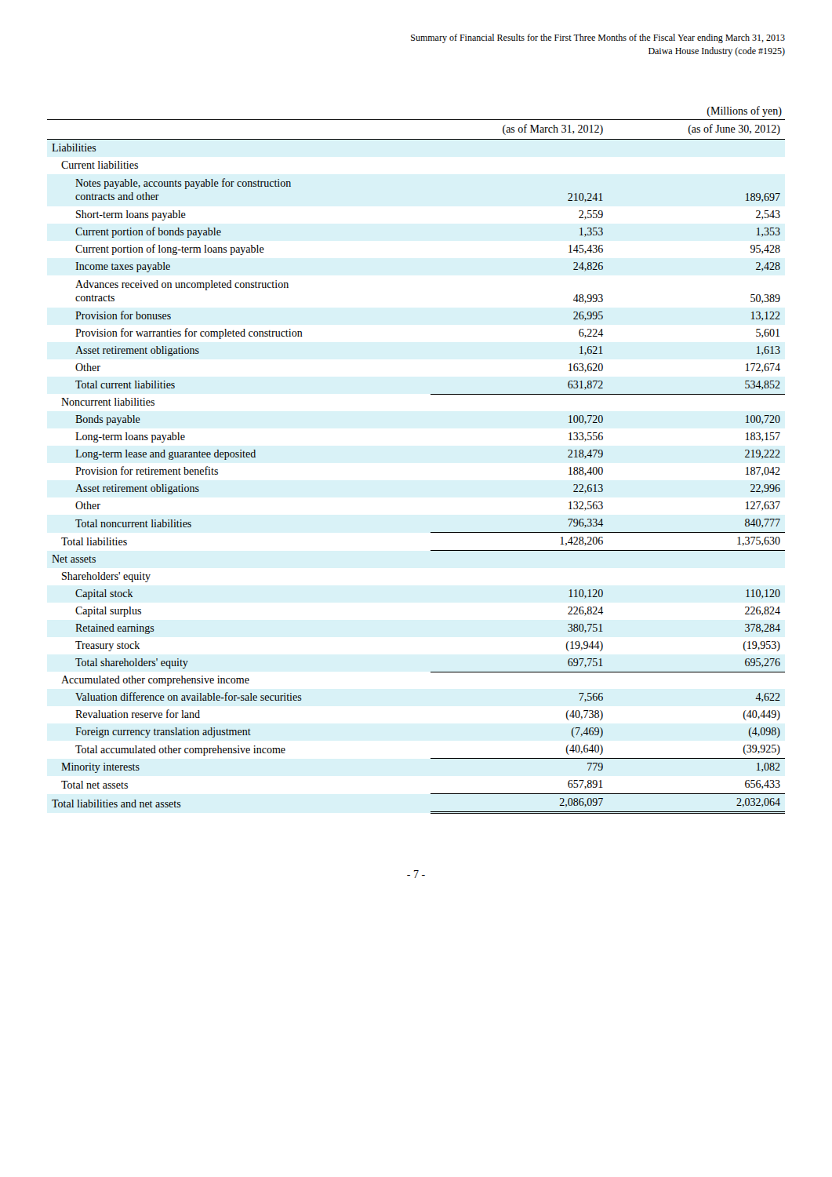Summary of Financial Results for the First Three Months of the Fiscal Year ending March 31, 2013
Daiwa House Industry (code #1925)
(Millions of yen)
| | (as of March 31, 2012) | (as of June 30, 2012) |
| --- | --- | --- |
| Liabilities | | |
| Current liabilities | | |
| Notes payable, accounts payable for construction contracts and other | 210,241 | 189,697 |
| Short-term loans payable | 2,559 | 2,543 |
| Current portion of bonds payable | 1,353 | 1,353 |
| Current portion of long-term loans payable | 145,436 | 95,428 |
| Income taxes payable | 24,826 | 2,428 |
| Advances received on uncompleted construction contracts | 48,993 | 50,389 |
| Provision for bonuses | 26,995 | 13,122 |
| Provision for warranties for completed construction | 6,224 | 5,601 |
| Asset retirement obligations | 1,621 | 1,613 |
| Other | 163,620 | 172,674 |
| Total current liabilities | 631,872 | 534,852 |
| Noncurrent liabilities | | |
| Bonds payable | 100,720 | 100,720 |
| Long-term loans payable | 133,556 | 183,157 |
| Long-term lease and guarantee deposited | 218,479 | 219,222 |
| Provision for retirement benefits | 188,400 | 187,042 |
| Asset retirement obligations | 22,613 | 22,996 |
| Other | 132,563 | 127,637 |
| Total noncurrent liabilities | 796,334 | 840,777 |
| Total liabilities | 1,428,206 | 1,375,630 |
| Net assets | | |
| Shareholders' equity | | |
| Capital stock | 110,120 | 110,120 |
| Capital surplus | 226,824 | 226,824 |
| Retained earnings | 380,751 | 378,284 |
| Treasury stock | (19,944) | (19,953) |
| Total shareholders' equity | 697,751 | 695,276 |
| Accumulated other comprehensive income | | |
| Valuation difference on available-for-sale securities | 7,566 | 4,622 |
| Revaluation reserve for land | (40,738) | (40,449) |
| Foreign currency translation adjustment | (7,469) | (4,098) |
| Total accumulated other comprehensive income | (40,640) | (39,925) |
| Minority interests | 779 | 1,082 |
| Total net assets | 657,891 | 656,433 |
| Total liabilities and net assets | 2,086,097 | 2,032,064 |
- 7 -